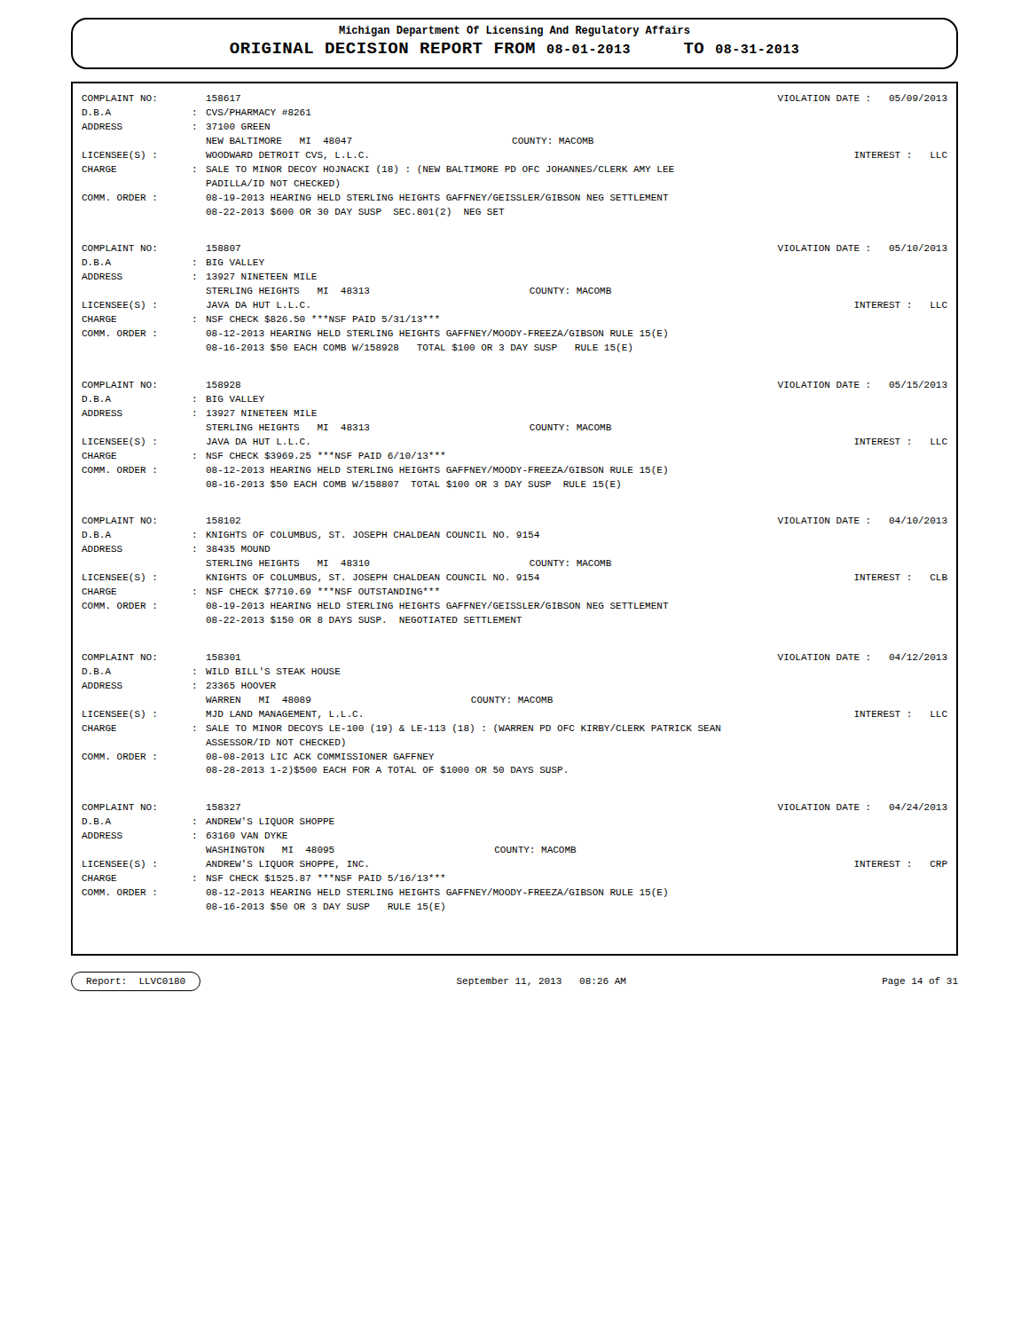Michigan Department Of Licensing And Regulatory Affairs
ORIGINAL DECISION REPORT FROM 08-01-2013 TO 08-31-2013
| COMPLAINT NO: | | 158617 | VIOLATION DATE : 05/09/2013 |
| D.B.A | : | CVS/PHARMACY #8261 |
| ADDRESS | : | 37100 GREEN |
| | | NEW BALTIMORE MI 48047 COUNTY: MACOMB |
| LICENSEE(S) : | | WOODWARD DETROIT CVS, L.L.C. | INTEREST : LLC |
| CHARGE | : | SALE TO MINOR DECOY HOJNACKI (18) : (NEW BALTIMORE PD OFC JOHANNES/CLERK AMY LEE PADILLA/ID NOT CHECKED) |
| COMM. ORDER : | | 08-19-2013 HEARING HELD STERLING HEIGHTS GAFFNEY/GEISSLER/GIBSON NEG SETTLEMENT |
| | | 08-22-2013 $600 OR 30 DAY SUSP SEC.801(2) NEG SET |
| COMPLAINT NO: | | 158807 | VIOLATION DATE : 05/10/2013 |
| D.B.A | : | BIG VALLEY |
| ADDRESS | : | 13927 NINETEEN MILE |
| | | STERLING HEIGHTS MI 48313 COUNTY: MACOMB |
| LICENSEE(S) : | | JAVA DA HUT L.L.C. | INTEREST : LLC |
| CHARGE | : | NSF CHECK $826.50 ***NSF PAID 5/31/13*** |
| COMM. ORDER : | | 08-12-2013 HEARING HELD STERLING HEIGHTS GAFFNEY/MOODY-FREEZA/GIBSON RULE 15(E) |
| | | 08-16-2013 $50 EACH COMB W/158928 TOTAL $100 OR 3 DAY SUSP RULE 15(E) |
| COMPLAINT NO: | | 158928 | VIOLATION DATE : 05/15/2013 |
| D.B.A | : | BIG VALLEY |
| ADDRESS | : | 13927 NINETEEN MILE |
| | | STERLING HEIGHTS MI 48313 COUNTY: MACOMB |
| LICENSEE(S) : | | JAVA DA HUT L.L.C. | INTEREST : LLC |
| CHARGE | : | NSF CHECK $3969.25 ***NSF PAID 6/10/13*** |
| COMM. ORDER : | | 08-12-2013 HEARING HELD STERLING HEIGHTS GAFFNEY/MOODY-FREEZA/GIBSON RULE 15(E) |
| | | 08-16-2013 $50 EACH COMB W/158807 TOTAL $100 OR 3 DAY SUSP RULE 15(E) |
| COMPLAINT NO: | | 158102 | VIOLATION DATE : 04/10/2013 |
| D.B.A | : | KNIGHTS OF COLUMBUS, ST. JOSEPH CHALDEAN COUNCIL NO. 9154 |
| ADDRESS | : | 38435 MOUND |
| | | STERLING HEIGHTS MI 48310 COUNTY: MACOMB |
| LICENSEE(S) : | | KNIGHTS OF COLUMBUS, ST. JOSEPH CHALDEAN COUNCIL NO. 9154 | INTEREST : CLB |
| CHARGE | : | NSF CHECK $7710.69 ***NSF OUTSTANDING*** |
| COMM. ORDER : | | 08-19-2013 HEARING HELD STERLING HEIGHTS GAFFNEY/GEISSLER/GIBSON NEG SETTLEMENT |
| | | 08-22-2013 $150 OR 8 DAYS SUSP. NEGOTIATED SETTLEMENT |
| COMPLAINT NO: | | 158301 | VIOLATION DATE : 04/12/2013 |
| D.B.A | : | WILD BILL'S STEAK HOUSE |
| ADDRESS | : | 23365 HOOVER |
| | | WARREN MI 48089 COUNTY: MACOMB |
| LICENSEE(S) : | | MJD LAND MANAGEMENT, L.L.C. | INTEREST : LLC |
| CHARGE | : | SALE TO MINOR DECOYS LE-100 (19) & LE-113 (18) : (WARREN PD OFC KIRBY/CLERK PATRICK SEAN ASSESSOR/ID NOT CHECKED) |
| COMM. ORDER : | | 08-08-2013 LIC ACK COMMISSIONER GAFFNEY |
| | | 08-28-2013 1-2)$500 EACH FOR A TOTAL OF $1000 OR 50 DAYS SUSP. |
| COMPLAINT NO: | | 158327 | VIOLATION DATE : 04/24/2013 |
| D.B.A | : | ANDREW'S LIQUOR SHOPPE |
| ADDRESS | : | 63160 VAN DYKE |
| | | WASHINGTON MI 48095 COUNTY: MACOMB |
| LICENSEE(S) : | | ANDREW'S LIQUOR SHOPPE, INC. | INTEREST : CRP |
| CHARGE | : | NSF CHECK $1525.87 ***NSF PAID 5/16/13*** |
| COMM. ORDER : | | 08-12-2013 HEARING HELD STERLING HEIGHTS GAFFNEY/MOODY-FREEZA/GIBSON RULE 15(E) |
| | | 08-16-2013 $50 OR 3 DAY SUSP RULE 15(E) |
Report: LLVC0180
September 11, 2013 08:26 AM
Page 14 of 31